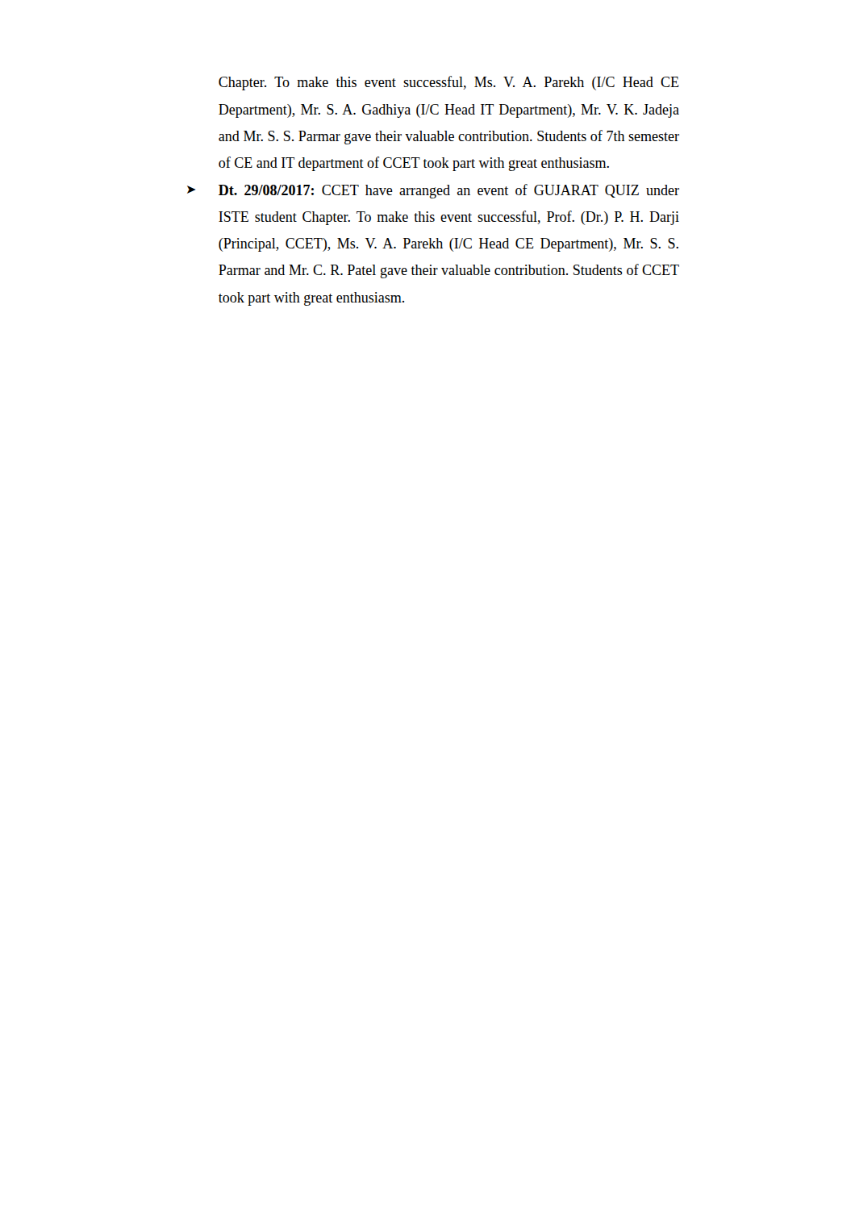Chapter. To make this event successful, Ms. V. A. Parekh (I/C Head CE Department), Mr. S. A. Gadhiya (I/C Head IT Department), Mr. V. K. Jadeja and Mr. S. S. Parmar gave their valuable contribution. Students of 7th semester of CE and IT department of CCET took part with great enthusiasm.
Dt. 29/08/2017: CCET have arranged an event of GUJARAT QUIZ under ISTE student Chapter. To make this event successful, Prof. (Dr.) P. H. Darji (Principal, CCET), Ms. V. A. Parekh (I/C Head CE Department), Mr. S. S. Parmar and Mr. C. R. Patel gave their valuable contribution. Students of CCET took part with great enthusiasm.